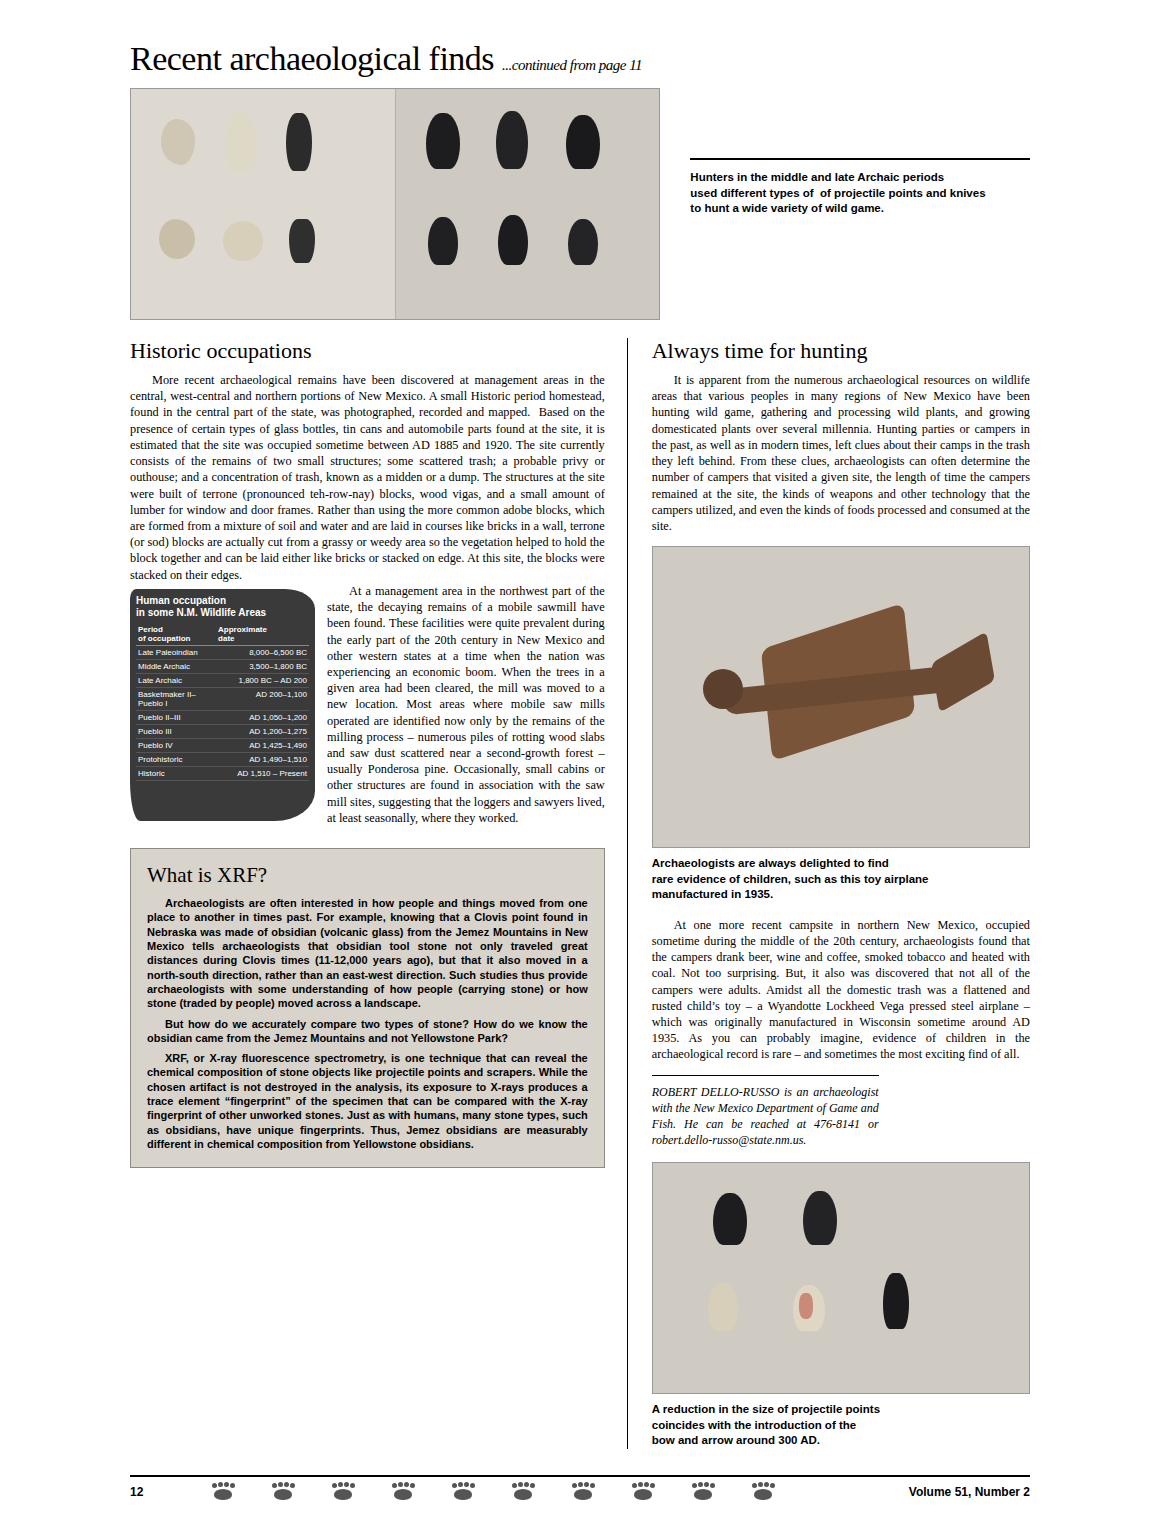Recent archaeological finds ...continued from page 11
Hunters in the middle and late Archaic periods
used different types of of projectile points and knives
to hunt a wide variety of wild game.
Historic occupations
More recent archaeological remains have been discovered at management areas in the central, west-central and northern portions of New Mexico. A small Historic period homestead, found in the central part of the state, was photographed, recorded and mapped. Based on the presence of certain types of glass bottles, tin cans and automobile parts found at the site, it is estimated that the site was occupied sometime between AD 1885 and 1920. The site currently consists of the remains of two small structures; some scattered trash; a probable privy or outhouse; and a concentration of trash, known as a midden or a dump. The structures at the site were built of terrone (pronounced teh-row-nay) blocks, wood vigas, and a small amount of lumber for window and door frames. Rather than using the more common adobe blocks, which are formed from a mixture of soil and water and are laid in courses like bricks in a wall, terrone (or sod) blocks are actually cut from a grassy or weedy area so the vegetation helped to hold the block together and can be laid either like bricks or stacked on edge. At this site, the blocks were stacked on their edges.
Human occupation
in some N.M. Wildlife Areas
| Period of occupation | Approximate date |
| --- | --- |
| Late Paleoindian | 8,000–6,500 BC |
| Middle Archaic | 3,500–1,800 BC |
| Late Archaic | 1,800 BC – AD 200 |
| Basketmaker II– Pueblo I | AD 200–1,100 |
| Pueblo II–III | AD 1,050–1,200 |
| Pueblo III | AD 1,200–1,275 |
| Pueblo IV | AD 1,425–1,490 |
| Protohistoric | AD 1,490–1,510 |
| Historic | AD 1,510 – Present |
At a management area in the northwest part of the state, the decaying remains of a mobile sawmill have been found. These facilities were quite prevalent during the early part of the 20th century in New Mexico and other western states at a time when the nation was experiencing an economic boom. When the trees in a given area had been cleared, the mill was moved to a new location. Most areas where mobile saw mills operated are identified now only by the remains of the milling process – numerous piles of rotting wood slabs and saw dust scattered near a second-growth forest – usually Ponderosa pine. Occasionally, small cabins or other structures are found in association with the saw mill sites, suggesting that the loggers and sawyers lived, at least seasonally, where they worked.
What is XRF?
Archaeologists are often interested in how people and things moved from one place to another in times past. For example, knowing that a Clovis point found in Nebraska was made of obsidian (volcanic glass) from the Jemez Mountains in New Mexico tells archaeologists that obsidian tool stone not only traveled great distances during Clovis times (11-12,000 years ago), but that it also moved in a north-south direction, rather than an east-west direction. Such studies thus provide archaeologists with some understanding of how people (carrying stone) or how stone (traded by people) moved across a landscape.
But how do we accurately compare two types of stone? How do we know the obsidian came from the Jemez Mountains and not Yellowstone Park?
XRF, or X-ray fluorescence spectrometry, is one technique that can reveal the chemical composition of stone objects like projectile points and scrapers. While the chosen artifact is not destroyed in the analysis, its exposure to X-rays produces a trace element “fingerprint” of the specimen that can be compared with the X-ray fingerprint of other unworked stones. Just as with humans, many stone types, such as obsidians, have unique fingerprints. Thus, Jemez obsidians are measurably different in chemical composition from Yellowstone obsidians.
Always time for hunting
It is apparent from the numerous archaeological resources on wildlife areas that various peoples in many regions of New Mexico have been hunting wild game, gathering and processing wild plants, and growing domesticated plants over several millennia. Hunting parties or campers in the past, as well as in modern times, left clues about their camps in the trash they left behind. From these clues, archaeologists can often determine the number of campers that visited a given site, the length of time the campers remained at the site, the kinds of weapons and other technology that the campers utilized, and even the kinds of foods processed and consumed at the site.
Archaeologists are always delighted to find
rare evidence of children, such as this toy airplane
manufactured in 1935.
At one more recent campsite in northern New Mexico, occupied sometime during the middle of the 20th century, archaeologists found that the campers drank beer, wine and coffee, smoked tobacco and heated with coal. Not too surprising. But, it also was discovered that not all of the campers were adults. Amidst all the domestic trash was a flattened and rusted child’s toy – a Wyandotte Lockheed Vega pressed steel airplane – which was originally manufactured in Wisconsin sometime around AD 1935. As you can probably imagine, evidence of children in the archaeological record is rare – and sometimes the most exciting find of all.
ROBERT DELLO-RUSSO is an archaeologist with the New Mexico Department of Game and Fish. He can be reached at 476-8141 or robert.dello-russo@state.nm.us.
A reduction in the size of projectile points
coincides with the introduction of the
bow and arrow around 300 AD.
12
Volume 51, Number 2